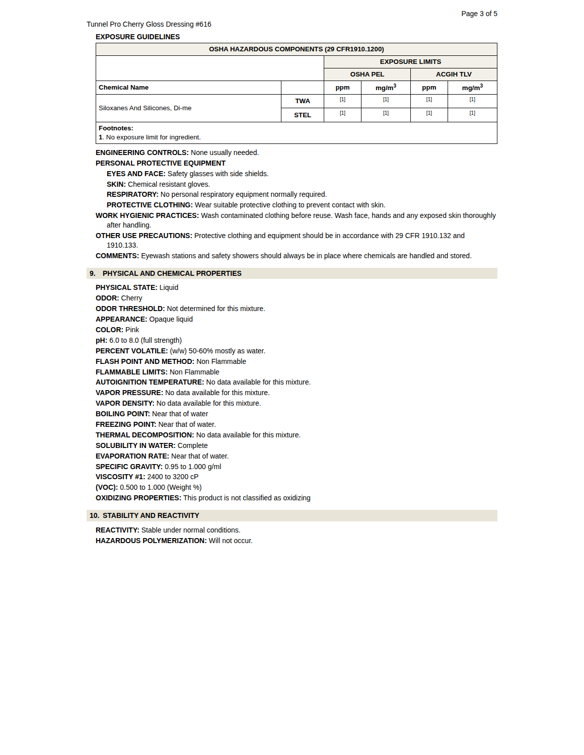Page 3 of 5
Tunnel Pro Cherry Gloss Dressing #616
EXPOSURE GUIDELINES
| OSHA HAZARDOUS COMPONENTS (29 CFR1910.1200) |
| | EXPOSURE LIMITS |
| OSHA PEL | ACGIH TLV |
| Chemical Name | | ppm | mg/m 3 | ppm | mg/m 3 |
| Siloxanes And Silicones, Di-me | TWA | [1] | [1] | [1] | [1] |
| STEL | [1] | [1] | [1] | [1] |
| Footnotes: 1 . No exposure limit for ingredient. |
ENGINEERING CONTROLS: None usually needed.
PERSONAL PROTECTIVE EQUIPMENT
EYES AND FACE: Safety glasses with side shields.
SKIN: Chemical resistant gloves.
RESPIRATORY: No personal respiratory equipment normally required.
PROTECTIVE CLOTHING: Wear suitable protective clothing to prevent contact with skin.
WORK HYGIENIC PRACTICES: Wash contaminated clothing before reuse. Wash face, hands and any exposed skin thoroughly after handling.
OTHER USE PRECAUTIONS: Protective clothing and equipment should be in accordance with 29 CFR 1910.132 and 1910.133.
COMMENTS: Eyewash stations and safety showers should always be in place where chemicals are handled and stored.
9. PHYSICAL AND CHEMICAL PROPERTIES
PHYSICAL STATE: Liquid
ODOR: Cherry
ODOR THRESHOLD: Not determined for this mixture.
APPEARANCE: Opaque liquid
COLOR: Pink
pH: 6.0 to 8.0 (full strength)
PERCENT VOLATILE: (w/w) 50-60% mostly as water.
FLASH POINT AND METHOD: Non Flammable
FLAMMABLE LIMITS: Non Flammable
AUTOIGNITION TEMPERATURE: No data available for this mixture.
VAPOR PRESSURE: No data available for this mixture.
VAPOR DENSITY: No data available for this mixture.
BOILING POINT: Near that of water
FREEZING POINT: Near that of water.
THERMAL DECOMPOSITION: No data available for this mixture.
SOLUBILITY IN WATER: Complete
EVAPORATION RATE: Near that of water.
SPECIFIC GRAVITY: 0.95 to 1.000 g/ml
VISCOSITY #1: 2400 to 3200 cP
(VOC): 0.500 to 1.000 (Weight %)
OXIDIZING PROPERTIES: This product is not classified as oxidizing
10. STABILITY AND REACTIVITY
REACTIVITY: Stable under normal conditions.
HAZARDOUS POLYMERIZATION: Will not occur.